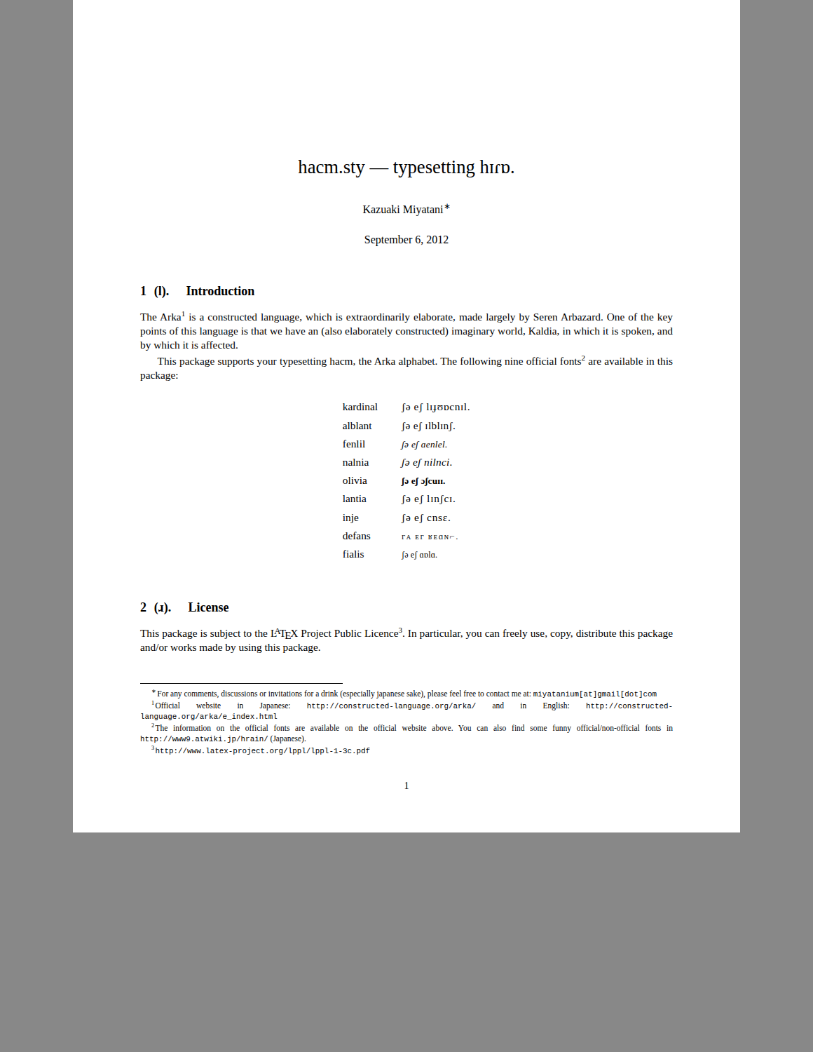hacm.sty — typesetting hɪɾɒ.
Kazuaki Miyatani∗
September 6, 2012
1 (l). Introduction
The Arka1 is a constructed language, which is extraordinarily elaborate, made largely by Seren Arbazard. One of the key points of this language is that we have an (also elaborately constructed) imaginary world, Kaldia, in which it is spoken, and by which it is affected.
This package supports your typesetting hacm, the Arka alphabet. The following nine official fonts2 are available in this package:
| kardinal | ʃə eʃ lɪɟʊɒcnɪl. |
| alblant | ʃə eʃ ɪlblɪnʃ. |
| fenlil | ʃə eʃ ɑenlel. |
| nalnia | ʃə eʃ nilnci. |
| olivia | ʃə eʃ ɔʃcuɪɪ. |
| lantia | ʃə eʃ lɪnʃcɪ. |
| inje | ʃə eʃ cnsɛ. |
| defans | ᴦᴀ ᴇᴦ ʁᴇɑɴ⌐. |
| fialis | ʃə eʃ ɑɒlɑ. |
2 (ɹ). License
This package is subject to the LATEX Project Public Licence3. In particular, you can freely use, copy, distribute this package and/or works made by using this package.
∗For any comments, discussions or invitations for a drink (especially japanese sake), please feel free to contact me at: miyatanium[at]gmail[dot]com
1Official website in Japanese: http://constructed-language.org/arka/ and in English: http://constructed-language.org/arka/e_index.html
2The information on the official fonts are available on the official website above. You can also find some funny official/non-official fonts in http://www9.atwiki.jp/hrain/ (Japanese).
3http://www.latex-project.org/lppl/lppl-1-3c.pdf
1